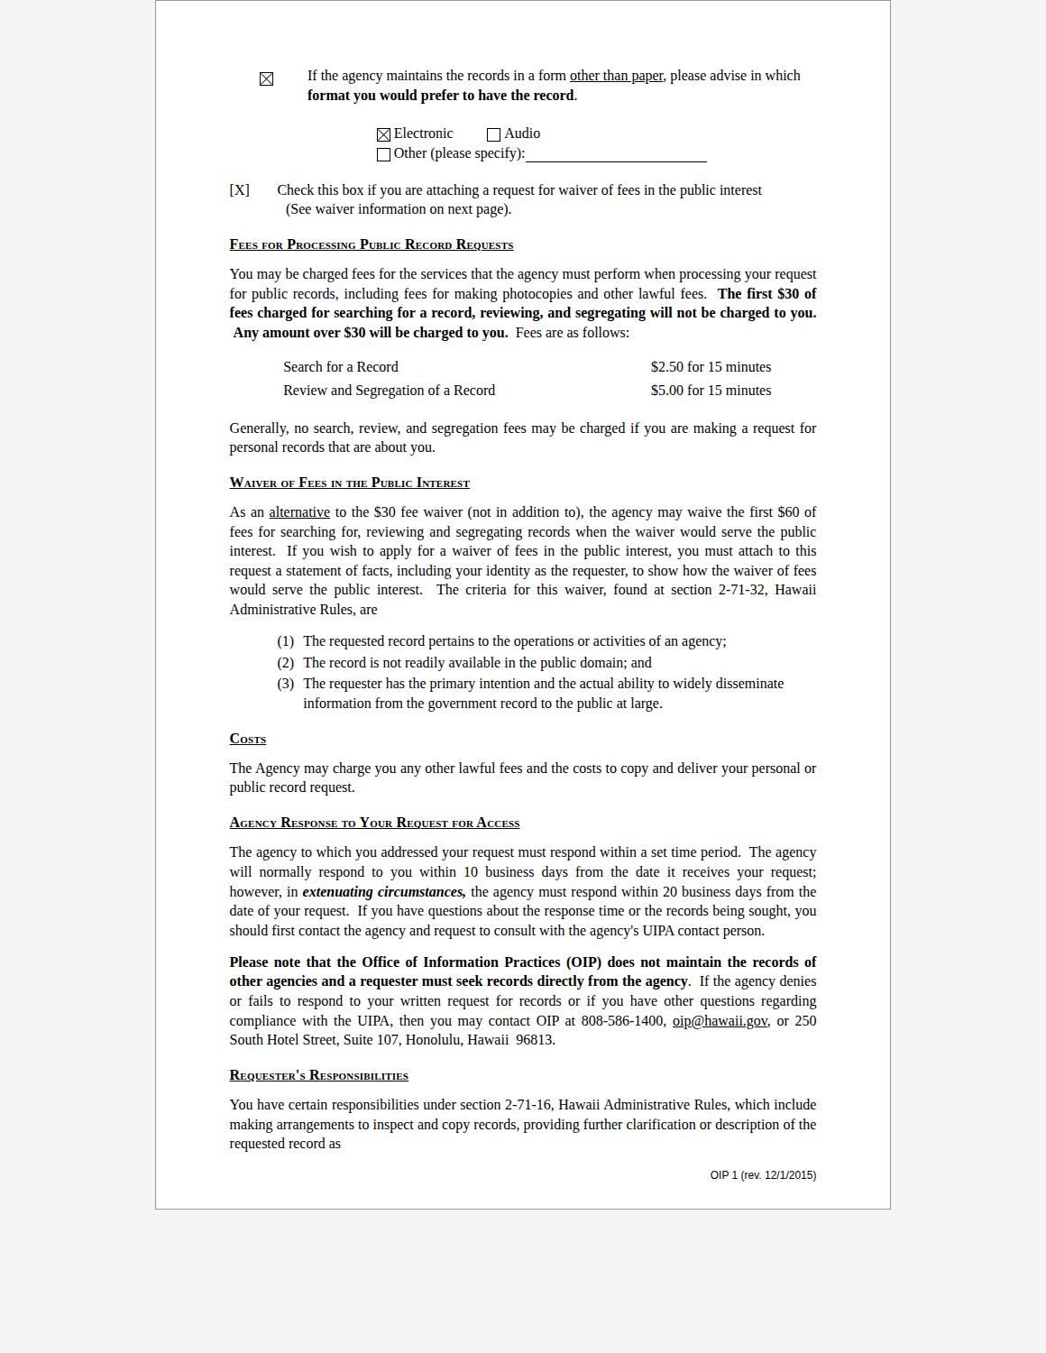If the agency maintains the records in a form other than paper, please advise in which format you would prefer to have the record.
Electronic Audio Other (please specify):
[X]
Check this box if you are attaching a request for waiver of fees in the public interest
(See waiver information on next page).
Fees for Processing Public Record Requests
You may be charged fees for the services that the agency must perform when processing your request for public records, including fees for making photocopies and other lawful fees. The first $30 of fees charged for searching for a record, reviewing, and segregating will not be charged to you. Any amount over $30 will be charged to you. Fees are as follows:
| Search for a Record | $2.50 for 15 minutes |
| Review and Segregation of a Record | $5.00 for 15 minutes |
Generally, no search, review, and segregation fees may be charged if you are making a request for personal records that are about you.
Waiver of Fees in the Public Interest
As an alternative to the $30 fee waiver (not in addition to), the agency may waive the first $60 of fees for searching for, reviewing and segregating records when the waiver would serve the public interest. If you wish to apply for a waiver of fees in the public interest, you must attach to this request a statement of facts, including your identity as the requester, to show how the waiver of fees would serve the public interest. The criteria for this waiver, found at section 2-71-32, Hawaii Administrative Rules, are
(1)
The requested record pertains to the operations or activities of an agency;
(2)
The record is not readily available in the public domain; and
(3)
The requester has the primary intention and the actual ability to widely disseminate information from the government record to the public at large.
Costs
The Agency may charge you any other lawful fees and the costs to copy and deliver your personal or public record request.
Agency Response to Your Request for Access
The agency to which you addressed your request must respond within a set time period. The agency will normally respond to you within 10 business days from the date it receives your request; however, in extenuating circumstances, the agency must respond within 20 business days from the date of your request. If you have questions about the response time or the records being sought, you should first contact the agency and request to consult with the agency's UIPA contact person.
Please note that the Office of Information Practices (OIP) does not maintain the records of other agencies and a requester must seek records directly from the agency. If the agency denies or fails to respond to your written request for records or if you have other questions regarding compliance with the UIPA, then you may contact OIP at 808-586-1400, oip@hawaii.gov, or 250 South Hotel Street, Suite 107, Honolulu, Hawaii 96813.
Requester's Responsibilities
You have certain responsibilities under section 2-71-16, Hawaii Administrative Rules, which include making arrangements to inspect and copy records, providing further clarification or description of the requested record as
OIP 1 (rev. 12/1/2015)